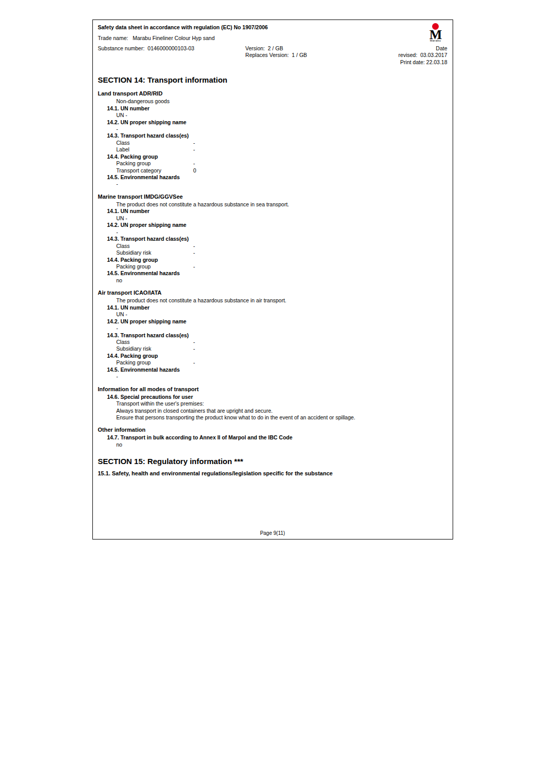M
Marabu
Safety data sheet in accordance with regulation (EC) No 1907/2006
Trade name: Marabu Fineliner Colour Hyp sand
Substance number: 0146000000103-03
Version: 2 / GB
Replaces Version: 1 / GB
Date revised: 03.03.2017
Print date: 22.03.18
SECTION 14: Transport information
Land transport ADR/RID
Non-dangerous goods
14.1. UN number
UN -
14.2. UN proper shipping name
-
14.3. Transport hazard class(es)
Class-
Label-
14.4. Packing group
Packing group-
Transport category 0
14.5. Environmental hazards
-
Marine transport IMDG/GGVSee
The product does not constitute a hazardous substance in sea transport.
14.1. UN number
UN -
14.2. UN proper shipping name
-
14.3. Transport hazard class(es)
Class-
Subsidiary risk-
14.4. Packing group
Packing group-
14.5. Environmental hazards
no
Air transport ICAO/IATA
The product does not constitute a hazardous substance in air transport.
14.1. UN number
UN -
14.2. UN proper shipping name
-
14.3. Transport hazard class(es)
Class-
Subsidiary risk-
14.4. Packing group
Packing group-
14.5. Environmental hazards
-
Information for all modes of transport
14.6. Special precautions for user
Transport within the user's premises:
Always transport in closed containers that are upright and secure.
Ensure that persons transporting the product know what to do in the event of an accident or spillage.
Other information
14.7. Transport in bulk according to Annex II of Marpol and the IBC Code
no
SECTION 15: Regulatory information ***
15.1. Safety, health and environmental regulations/legislation specific for the substance
Page 9(11)